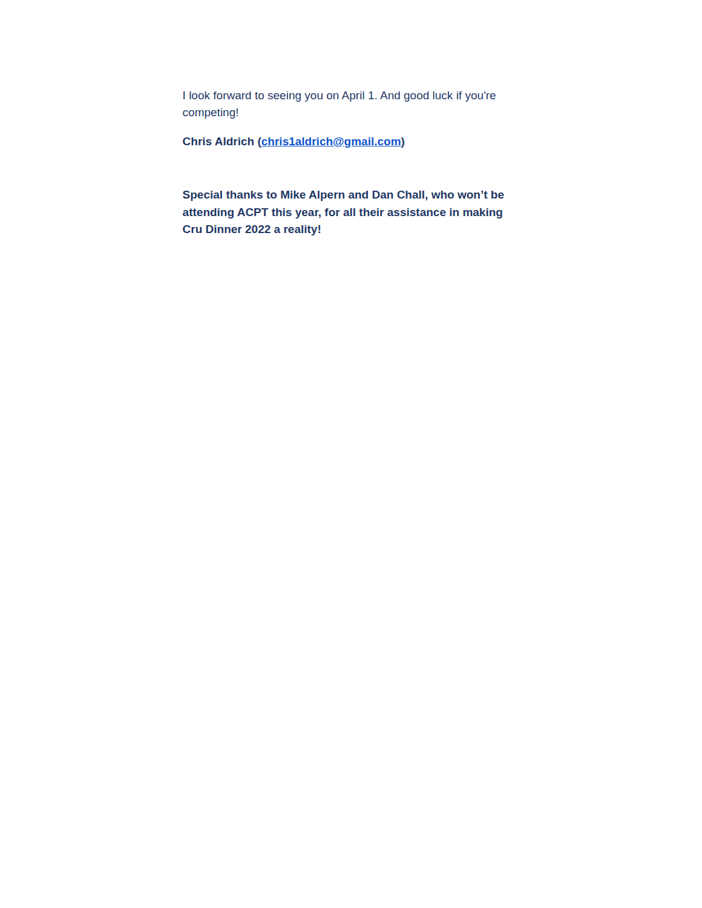I look forward to seeing you on April 1. And good luck if you're competing!
Chris Aldrich (chris1aldrich@gmail.com)
Special thanks to Mike Alpern and Dan Chall, who won’t be attending ACPT this year, for all their assistance in making Cru Dinner 2022 a reality!